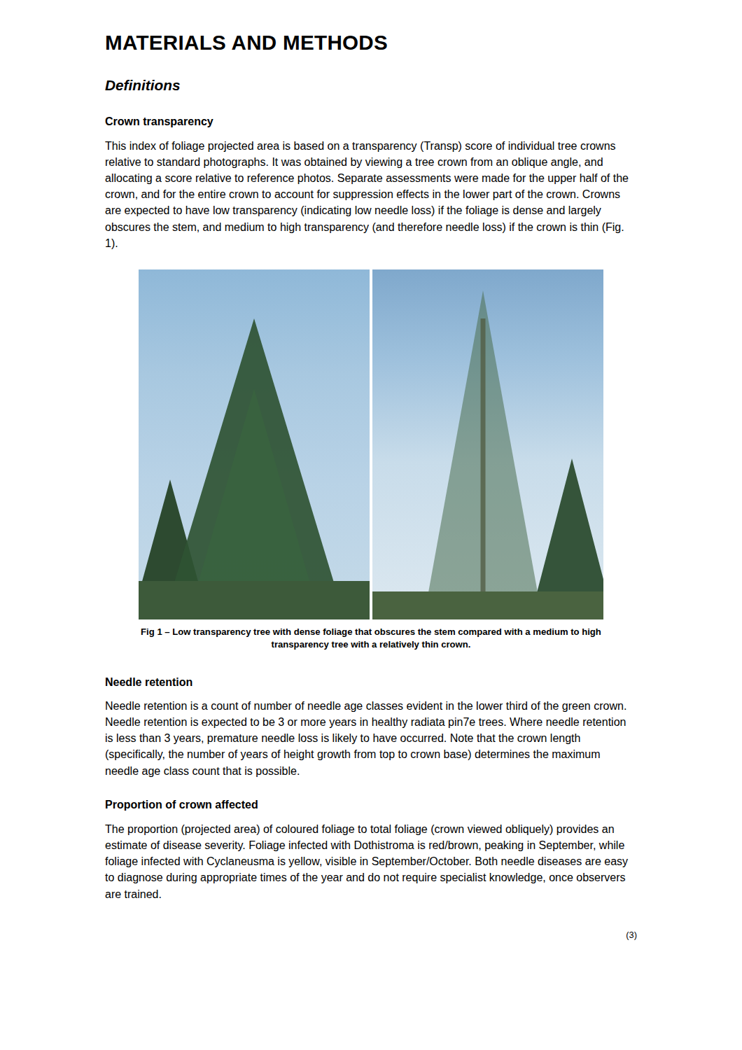MATERIALS AND METHODS
Definitions
Crown transparency
This index of foliage projected area is based on a transparency (Transp) score of individual tree crowns relative to standard photographs. It was obtained by viewing a tree crown from an oblique angle, and allocating a score relative to reference photos. Separate assessments were made for the upper half of the crown, and for the entire crown to account for suppression effects in the lower part of the crown. Crowns are expected to have low transparency (indicating low needle loss) if the foliage is dense and largely obscures the stem, and medium to high transparency (and therefore needle loss) if the crown is thin (Fig. 1).
Fig 1 – Low transparency tree with dense foliage that obscures the stem compared with a medium to high transparency tree with a relatively thin crown.
Needle retention
Needle retention is a count of number of needle age classes evident in the lower third of the green crown. Needle retention is expected to be 3 or more years in healthy radiata pin7e trees. Where needle retention is less than 3 years, premature needle loss is likely to have occurred. Note that the crown length (specifically, the number of years of height growth from top to crown base) determines the maximum needle age class count that is possible.
Proportion of crown affected
The proportion (projected area) of coloured foliage to total foliage (crown viewed obliquely) provides an estimate of disease severity. Foliage infected with Dothistroma is red/brown, peaking in September, while foliage infected with Cyclaneusma is yellow, visible in September/October. Both needle diseases are easy to diagnose during appropriate times of the year and do not require specialist knowledge, once observers are trained.
(3)